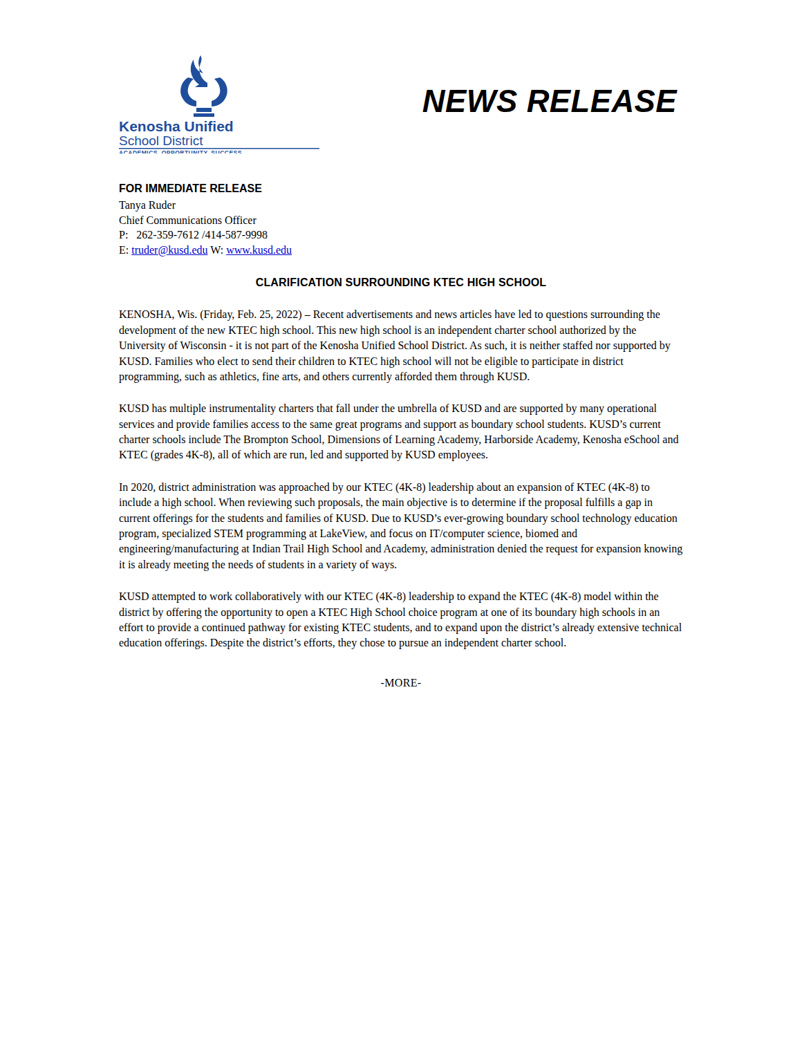Kenosha Unified School District ACADEMICS. OPPORTUNITY. SUCCESS.
NEWS RELEASE
FOR IMMEDIATE RELEASE
Tanya Ruder
Chief Communications Officer
P: 262-359-7612 /414-587-9998
E: truder@kusd.edu W: www.kusd.edu
CLARIFICATION SURROUNDING KTEC HIGH SCHOOL
KENOSHA, Wis. (Friday, Feb. 25, 2022) – Recent advertisements and news articles have led to questions surrounding the development of the new KTEC high school. This new high school is an independent charter school authorized by the University of Wisconsin - it is not part of the Kenosha Unified School District. As such, it is neither staffed nor supported by KUSD. Families who elect to send their children to KTEC high school will not be eligible to participate in district programming, such as athletics, fine arts, and others currently afforded them through KUSD.
KUSD has multiple instrumentality charters that fall under the umbrella of KUSD and are supported by many operational services and provide families access to the same great programs and support as boundary school students. KUSD’s current charter schools include The Brompton School, Dimensions of Learning Academy, Harborside Academy, Kenosha eSchool and KTEC (grades 4K-8), all of which are run, led and supported by KUSD employees.
In 2020, district administration was approached by our KTEC (4K-8) leadership about an expansion of KTEC (4K-8) to include a high school. When reviewing such proposals, the main objective is to determine if the proposal fulfills a gap in current offerings for the students and families of KUSD. Due to KUSD’s ever-growing boundary school technology education program, specialized STEM programming at LakeView, and focus on IT/computer science, biomed and engineering/manufacturing at Indian Trail High School and Academy, administration denied the request for expansion knowing it is already meeting the needs of students in a variety of ways.
KUSD attempted to work collaboratively with our KTEC (4K-8) leadership to expand the KTEC (4K-8) model within the district by offering the opportunity to open a KTEC High School choice program at one of its boundary high schools in an effort to provide a continued pathway for existing KTEC students, and to expand upon the district’s already extensive technical education offerings. Despite the district’s efforts, they chose to pursue an independent charter school.
-MORE-